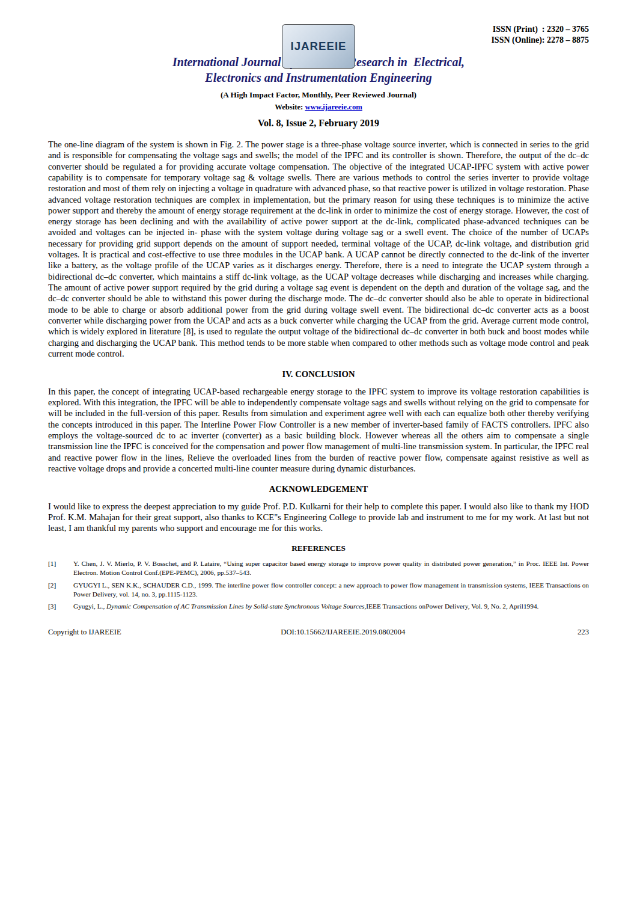IJAREEIE
ISSN (Print) : 2320 – 3765
ISSN (Online): 2278 – 8875
International Journal of Advanced Research in Electrical,
Electronics and Instrumentation Engineering
(A High Impact Factor, Monthly, Peer Reviewed Journal)
Website: www.ijareeie.com
Vol. 8, Issue 2, February 2019
The one-line diagram of the system is shown in Fig. 2. The power stage is a three-phase voltage source inverter, which is connected in series to the grid and is responsible for compensating the voltage sags and swells; the model of the IPFC and its controller is shown. Therefore, the output of the dc–dc converter should be regulated a for providing accurate voltage compensation. The objective of the integrated UCAP-IPFC system with active power capability is to compensate for temporary voltage sag & voltage swells. There are various methods to control the series inverter to provide voltage restoration and most of them rely on injecting a voltage in quadrature with advanced phase, so that reactive power is utilized in voltage restoration. Phase advanced voltage restoration techniques are complex in implementation, but the primary reason for using these techniques is to minimize the active power support and thereby the amount of energy storage requirement at the dc-link in order to minimize the cost of energy storage. However, the cost of energy storage has been declining and with the availability of active power support at the dc-link, complicated phase-advanced techniques can be avoided and voltages can be injected in- phase with the system voltage during voltage sag or a swell event. The choice of the number of UCAPs necessary for providing grid support depends on the amount of support needed, terminal voltage of the UCAP, dc-link voltage, and distribution grid voltages. It is practical and cost-effective to use three modules in the UCAP bank. A UCAP cannot be directly connected to the dc-link of the inverter like a battery, as the voltage profile of the UCAP varies as it discharges energy. Therefore, there is a need to integrate the UCAP system through a bidirectional dc–dc converter, which maintains a stiff dc-link voltage, as the UCAP voltage decreases while discharging and increases while charging. The amount of active power support required by the grid during a voltage sag event is dependent on the depth and duration of the voltage sag, and the dc–dc converter should be able to withstand this power during the discharge mode. The dc–dc converter should also be able to operate in bidirectional mode to be able to charge or absorb additional power from the grid during voltage swell event. The bidirectional dc–dc converter acts as a boost converter while discharging power from the UCAP and acts as a buck converter while charging the UCAP from the grid. Average current mode control, which is widely explored in literature [8], is used to regulate the output voltage of the bidirectional dc–dc converter in both buck and boost modes while charging and discharging the UCAP bank. This method tends to be more stable when compared to other methods such as voltage mode control and peak current mode control.
IV. CONCLUSION
In this paper, the concept of integrating UCAP-based rechargeable energy storage to the IPFC system to improve its voltage restoration capabilities is explored. With this integration, the IPFC will be able to independently compensate voltage sags and swells without relying on the grid to compensate for will be included in the full-version of this paper. Results from simulation and experiment agree well with each can equalize both other thereby verifying the concepts introduced in this paper. The Interline Power Flow Controller is a new member of inverter-based family of FACTS controllers. IPFC also employs the voltage-sourced dc to ac inverter (converter) as a basic building block. However whereas all the others aim to compensate a single transmission line the IPFC is conceived for the compensation and power flow management of multi-line transmission system. In particular, the IPFC real and reactive power flow in the lines, Relieve the overloaded lines from the burden of reactive power flow, compensate against resistive as well as reactive voltage drops and provide a concerted multi-line counter measure during dynamic disturbances.
ACKNOWLEDGEMENT
I would like to express the deepest appreciation to my guide Prof. P.D. Kulkarni for their help to complete this paper. I would also like to thank my HOD Prof. K.M. Mahajan for their great support, also thanks to KCE"s Engineering College to provide lab and instrument to me for my work. At last but not least, I am thankful my parents who support and encourage me for this works.
REFERENCES
Y. Chen, J. V. Mierlo, P. V. Bosschet, and P. Lataire, “Using super capacitor based energy storage to improve power quality in distributed power generation,” in Proc. IEEE Int. Power Electron. Motion Control Conf.(EPE-PEMC), 2006, pp.537–543.
GYUGYI L., SEN K.K., SCHAUDER C.D., 1999. The interline power flow controller concept: a new approach to power flow management in transmission systems, IEEE Transactions on Power Delivery, vol. 14, no. 3, pp.1115-1123.
Gyugyi, L., Dynamic Compensation of AC Transmission Lines by Solid-state Synchronous Voltage Sources, IEEE Transactions onPower Delivery, Vol. 9, No. 2, April1994.
Copyright to IJAREEIE
DOI:10.15662/IJAREEIE.2019.0802004
223